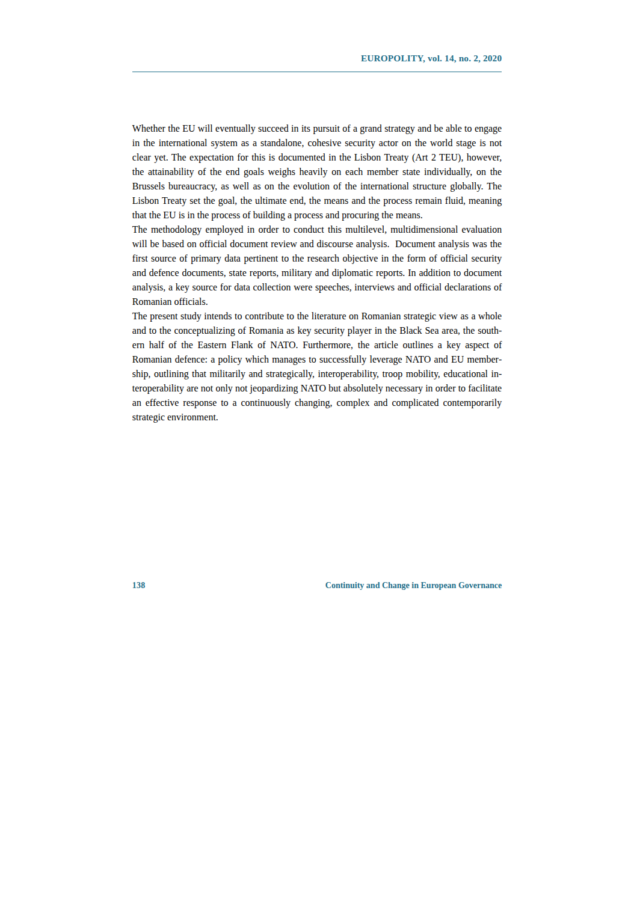EUROPOLITY, vol. 14, no. 2, 2020
Whether the EU will eventually succeed in its pursuit of a grand strategy and be able to engage in the international system as a standalone, cohesive security actor on the world stage is not clear yet. The expectation for this is documented in the Lisbon Treaty (Art 2 TEU), however, the attainability of the end goals weighs heavily on each member state individually, on the Brussels bureaucracy, as well as on the evolution of the international structure globally. The Lisbon Treaty set the goal, the ultimate end, the means and the process remain fluid, meaning that the EU is in the process of building a process and procuring the means.
The methodology employed in order to conduct this multilevel, multidimensional evaluation will be based on official document review and discourse analysis. Document analysis was the first source of primary data pertinent to the research objective in the form of official security and defence documents, state reports, military and diplomatic reports. In addition to document analysis, a key source for data collection were speeches, interviews and official declarations of Romanian officials.
The present study intends to contribute to the literature on Romanian strategic view as a whole and to the conceptualizing of Romania as key security player in the Black Sea area, the southern half of the Eastern Flank of NATO. Furthermore, the article outlines a key aspect of Romanian defence: a policy which manages to successfully leverage NATO and EU membership, outlining that militarily and strategically, interoperability, troop mobility, educational interoperability are not only not jeopardizing NATO but absolutely necessary in order to facilitate an effective response to a continuously changing, complex and complicated contemporarily strategic environment.
138 Continuity and Change in European Governance